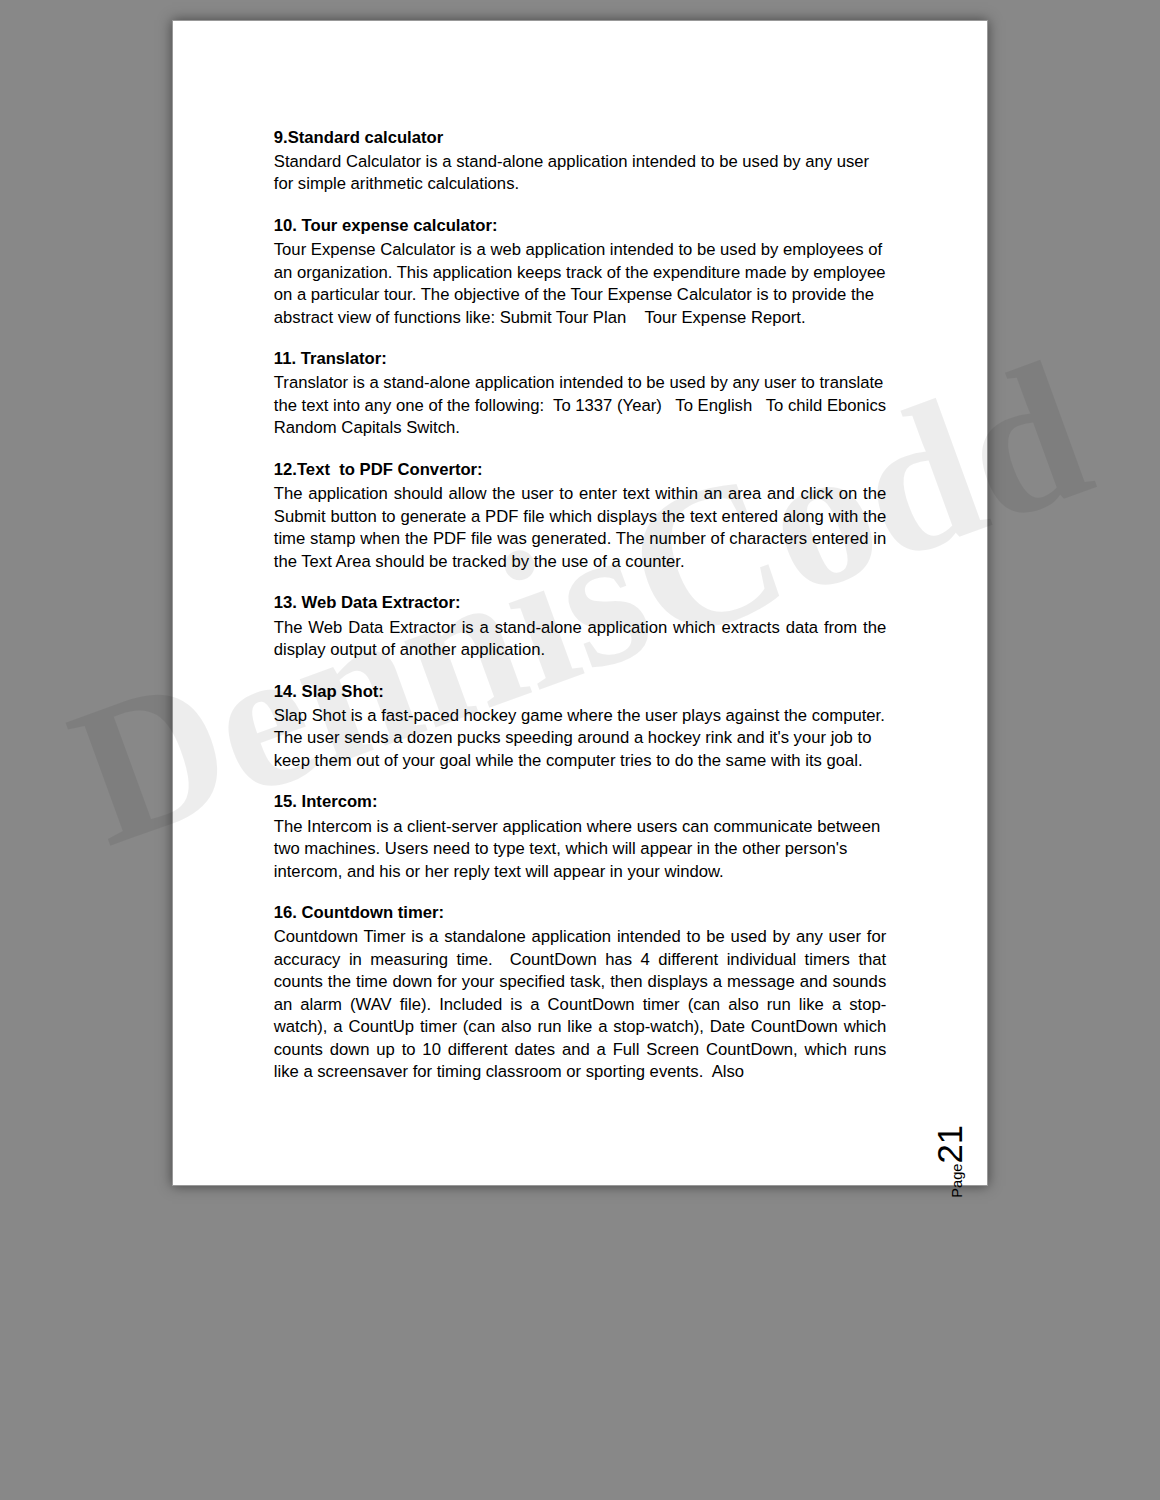DennisCodd
9.Standard calculator
Standard Calculator is a stand-alone application intended to be used by any user for simple arithmetic calculations.
10. Tour expense calculator:
Tour Expense Calculator is a web application intended to be used by employees of an organization. This application keeps track of the expenditure made by employee on a particular tour. The objective of the Tour Expense Calculator is to provide the abstract view of functions like: Submit Tour Plan Tour Expense Report.
11. Translator:
Translator is a stand-alone application intended to be used by any user to translate the text into any one of the following: To 1337 (Year) To English To child Ebonics Random Capitals Switch.
12.Text to PDF Convertor:
The application should allow the user to enter text within an area and click on the Submit button to generate a PDF file which displays the text entered along with the time stamp when the PDF file was generated. The number of characters entered in the Text Area should be tracked by the use of a counter.
13. Web Data Extractor:
The Web Data Extractor is a stand-alone application which extracts data from the display output of another application.
14. Slap Shot:
Slap Shot is a fast-paced hockey game where the user plays against the computer. The user sends a dozen pucks speeding around a hockey rink and it's your job to keep them out of your goal while the computer tries to do the same with its goal.
15. Intercom:
The Intercom is a client-server application where users can communicate between two machines. Users need to type text, which will appear in the other person's intercom, and his or her reply text will appear in your window.
16. Countdown timer:
Countdown Timer is a standalone application intended to be used by any user for accuracy in measuring time. CountDown has 4 different individual timers that counts the time down for your specified task, then displays a message and sounds an alarm (WAV file). Included is a CountDown timer (can also run like a stop-watch), a CountUp timer (can also run like a stop-watch), Date CountDown which counts down up to 10 different dates and a Full Screen CountDown, which runs like a screensaver for timing classroom or sporting events. Also
Page21